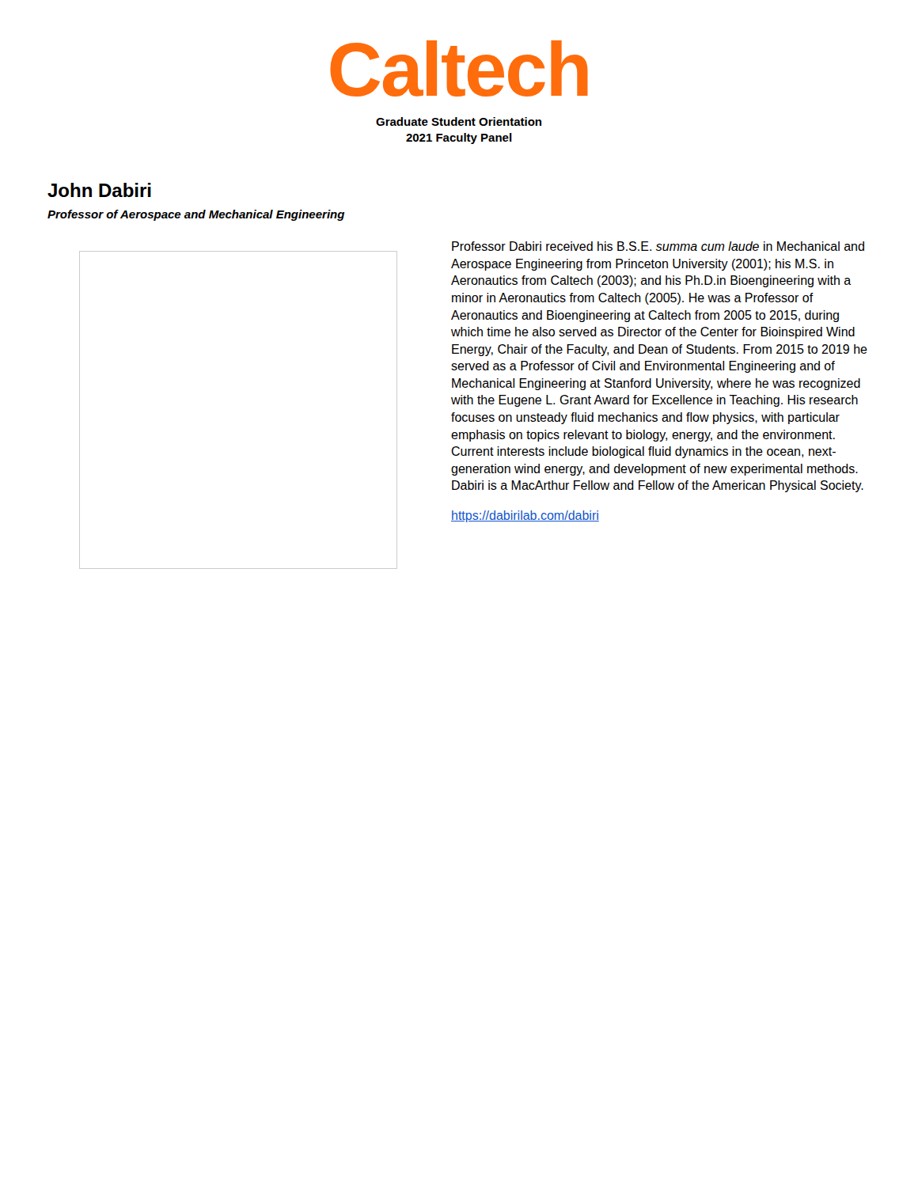Caltech
Graduate Student Orientation
2021 Faculty Panel
John Dabiri
Professor of Aerospace and Mechanical Engineering
Professor Dabiri received his B.S.E. summa cum laude in Mechanical and Aerospace Engineering from Princeton University (2001); his M.S. in Aeronautics from Caltech (2003); and his Ph.D.in Bioengineering with a minor in Aeronautics from Caltech (2005). He was a Professor of Aeronautics and Bioengineering at Caltech from 2005 to 2015, during which time he also served as Director of the Center for Bioinspired Wind Energy, Chair of the Faculty, and Dean of Students. From 2015 to 2019 he served as a Professor of Civil and Environmental Engineering and of Mechanical Engineering at Stanford University, where he was recognized with the Eugene L. Grant Award for Excellence in Teaching. His research focuses on unsteady fluid mechanics and flow physics, with particular emphasis on topics relevant to biology, energy, and the environment. Current interests include biological fluid dynamics in the ocean, next-generation wind energy, and development of new experimental methods. Dabiri is a MacArthur Fellow and Fellow of the American Physical Society.
https://dabirilab.com/dabiri